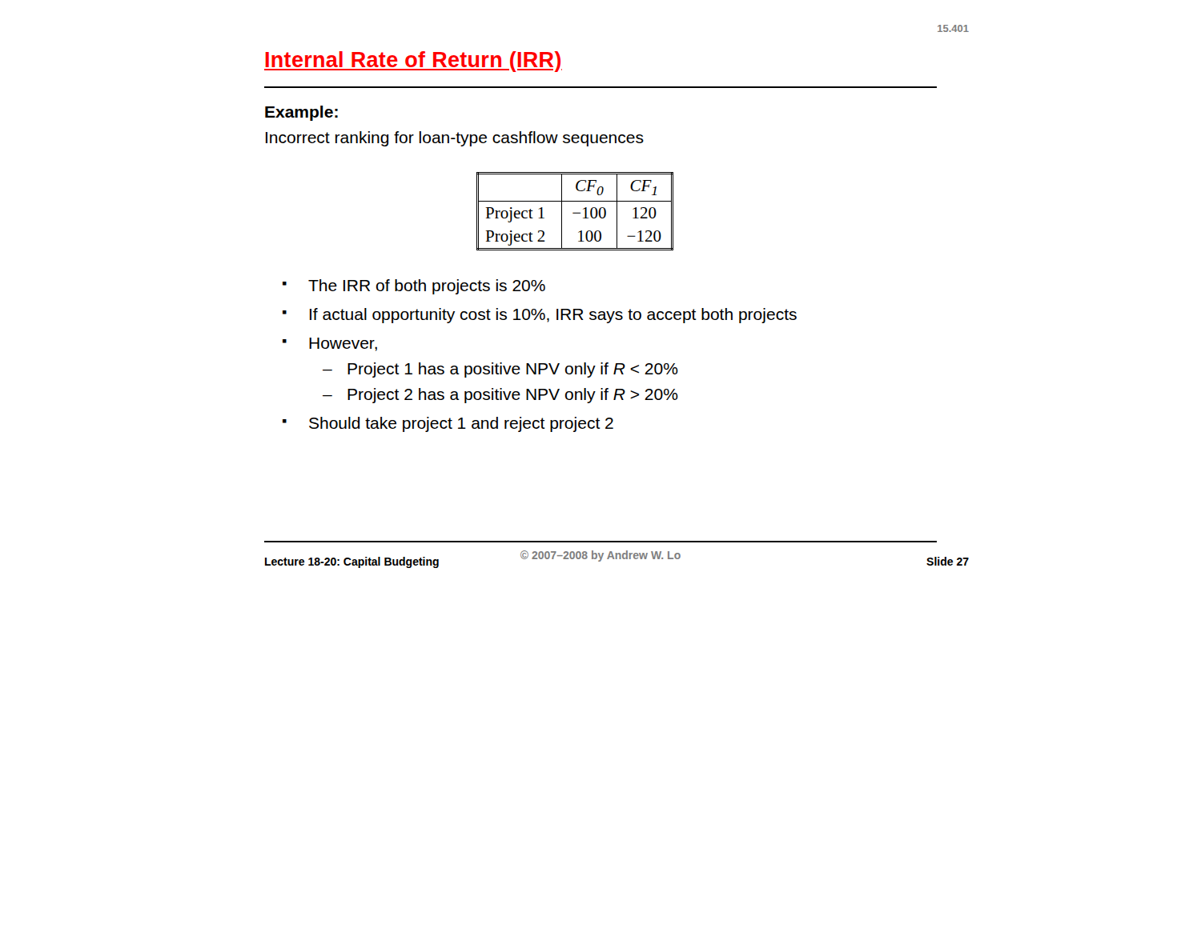15.401
Internal Rate of Return (IRR)
Example:
Incorrect ranking for loan-type cashflow sequences
| | CF 0 | CF 1 |
| --- | --- | --- |
| Project 1 | −100 | 120 |
| Project 2 | 100 | −120 |
The IRR of both projects is 20%
If actual opportunity cost is 10%, IRR says to accept both projects
However,
Project 1 has a positive NPV only if R < 20%
Project 2 has a positive NPV only if R > 20%
Should take project 1 and reject project 2
Lecture 18-20: Capital Budgeting
© 2007–2008 by Andrew W. Lo
Slide 27